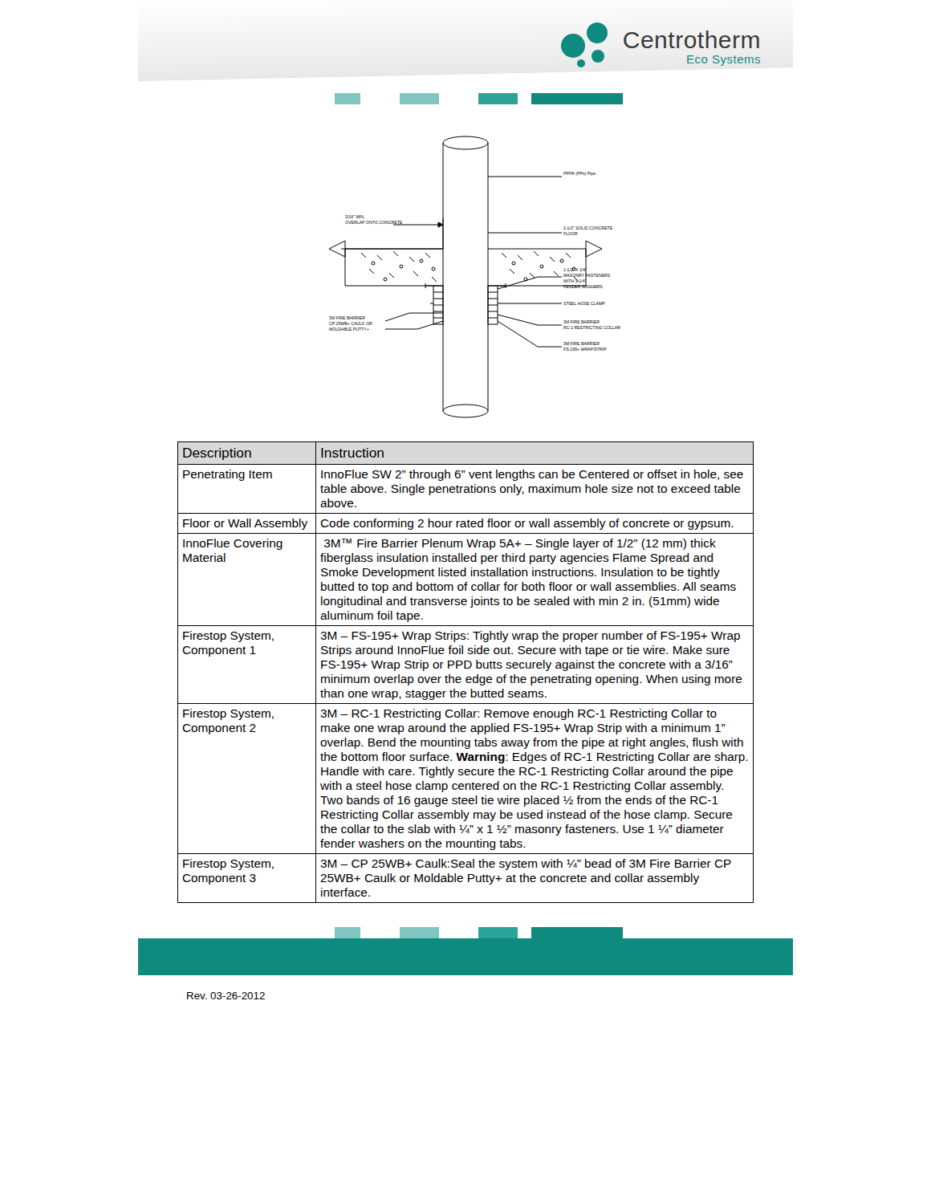Centrotherm
Eco Systems
PPFR (PPs) Pipe 2-1/2" SOLID CONCRETE FLOOR 1-1/2" X 1/4" MASONRY FASTENERS WITH 1-1/4" FENDER WASHERS STEEL HOSE CLAMP 3M FIRE BARRIER RC-1 RESTRICTING COLLAR 3M FIRE BARRIER FS-195+ WRAP/STRIP 3/16" MIN. OVERLAP ONTO CONCRETE 3M FIRE BARRIER CP 25WB+ CAULK OR MOLDABLE PUTTY+
| Description | Instruction |
| --- | --- |
| Penetrating Item | InnoFlue SW 2” through 6” vent lengths can be Centered or offset in hole, see table above. Single penetrations only, maximum hole size not to exceed table above. |
| Floor or Wall Assembly | Code conforming 2 hour rated floor or wall assembly of concrete or gypsum. |
| InnoFlue Covering Material | 3M™ Fire Barrier Plenum Wrap 5A+ – Single layer of 1/2” (12 mm) thick fiberglass insulation installed per third party agencies Flame Spread and Smoke Development listed installation instructions. Insulation to be tightly butted to top and bottom of collar for both floor or wall assemblies. All seams longitudinal and transverse joints to be sealed with min 2 in. (51mm) wide aluminum foil tape. |
| Firestop System, Component 1 | 3M – FS-195+ Wrap Strips: Tightly wrap the proper number of FS-195+ Wrap Strips around InnoFlue foil side out. Secure with tape or tie wire. Make sure FS-195+ Wrap Strip or PPD butts securely against the concrete with a 3/16” minimum overlap over the edge of the penetrating opening. When using more than one wrap, stagger the butted seams. |
| Firestop System, Component 2 | 3M – RC-1 Restricting Collar: Remove enough RC-1 Restricting Collar to make one wrap around the applied FS-195+ Wrap Strip with a minimum 1” overlap. Bend the mounting tabs away from the pipe at right angles, flush with the bottom floor surface. Warning : Edges of RC-1 Restricting Collar are sharp. Handle with care. Tightly secure the RC-1 Restricting Collar around the pipe with a steel hose clamp centered on the RC-1 Restricting Collar assembly. Two bands of 16 gauge steel tie wire placed ½ from the ends of the RC-1 Restricting Collar assembly may be used instead of the hose clamp. Secure the collar to the slab with ¼” x 1 ½” masonry fasteners. Use 1 ¼” diameter fender washers on the mounting tabs. |
| Firestop System, Component 3 | 3M – CP 25WB+ Caulk:Seal the system with ¼” bead of 3M Fire Barrier CP 25WB+ Caulk or Moldable Putty+ at the concrete and collar assembly interface. |
Rev. 03-26-2012